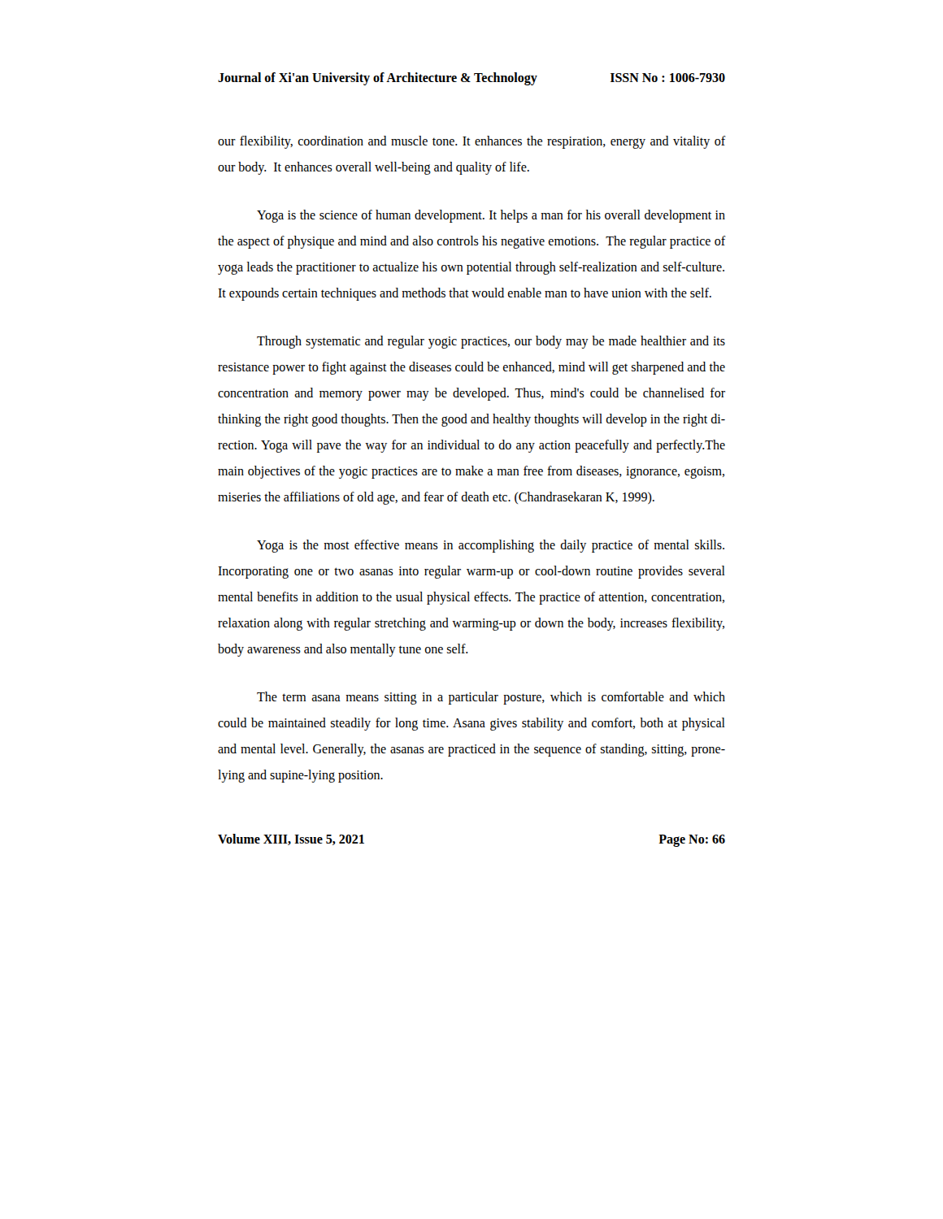Journal of Xi'an University of Architecture & Technology
ISSN No : 1006-7930
our flexibility, coordination and muscle tone. It enhances the respiration, energy and vitality of our body. It enhances overall well-being and quality of life.
Yoga is the science of human development. It helps a man for his overall development in the aspect of physique and mind and also controls his negative emotions. The regular practice of yoga leads the practitioner to actualize his own potential through self-realization and self-culture. It expounds certain techniques and methods that would enable man to have union with the self.
Through systematic and regular yogic practices, our body may be made healthier and its resistance power to fight against the diseases could be enhanced, mind will get sharpened and the concentration and memory power may be developed. Thus, mind's could be channelised for thinking the right good thoughts. Then the good and healthy thoughts will develop in the right direction. Yoga will pave the way for an individual to do any action peacefully and perfectly.The main objectives of the yogic practices are to make a man free from diseases, ignorance, egoism, miseries the affiliations of old age, and fear of death etc. (Chandrasekaran K, 1999).
Yoga is the most effective means in accomplishing the daily practice of mental skills. Incorporating one or two asanas into regular warm-up or cool-down routine provides several mental benefits in addition to the usual physical effects. The practice of attention, concentration, relaxation along with regular stretching and warming-up or down the body, increases flexibility, body awareness and also mentally tune one self.
The term asana means sitting in a particular posture, which is comfortable and which could be maintained steadily for long time. Asana gives stability and comfort, both at physical and mental level. Generally, the asanas are practiced in the sequence of standing, sitting, prone-lying and supine-lying position.
Volume XIII, Issue 5, 2021
Page No: 66